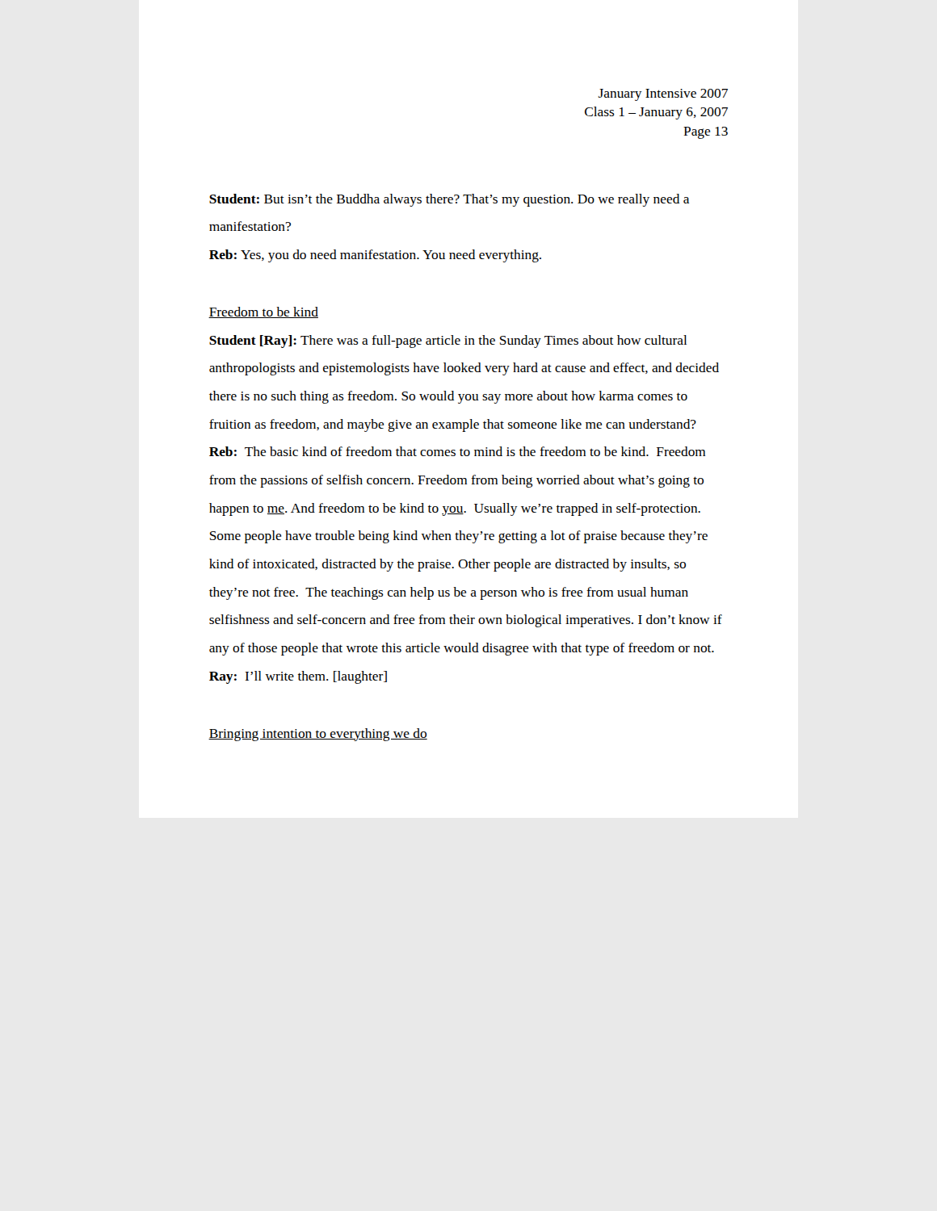January Intensive 2007
Class 1 – January 6, 2007
Page 13
Student: But isn’t the Buddha always there? That’s my question. Do we really need a manifestation?
Reb: Yes, you do need manifestation. You need everything.
Freedom to be kind
Student [Ray]: There was a full-page article in the Sunday Times about how cultural anthropologists and epistemologists have looked very hard at cause and effect, and decided there is no such thing as freedom. So would you say more about how karma comes to fruition as freedom, and maybe give an example that someone like me can understand?
Reb: The basic kind of freedom that comes to mind is the freedom to be kind. Freedom from the passions of selfish concern. Freedom from being worried about what’s going to happen to me. And freedom to be kind to you. Usually we’re trapped in self-protection. Some people have trouble being kind when they’re getting a lot of praise because they’re kind of intoxicated, distracted by the praise. Other people are distracted by insults, so they’re not free. The teachings can help us be a person who is free from usual human selfishness and self-concern and free from their own biological imperatives. I don’t know if any of those people that wrote this article would disagree with that type of freedom or not.
Ray: I’ll write them. [laughter]
Bringing intention to everything we do